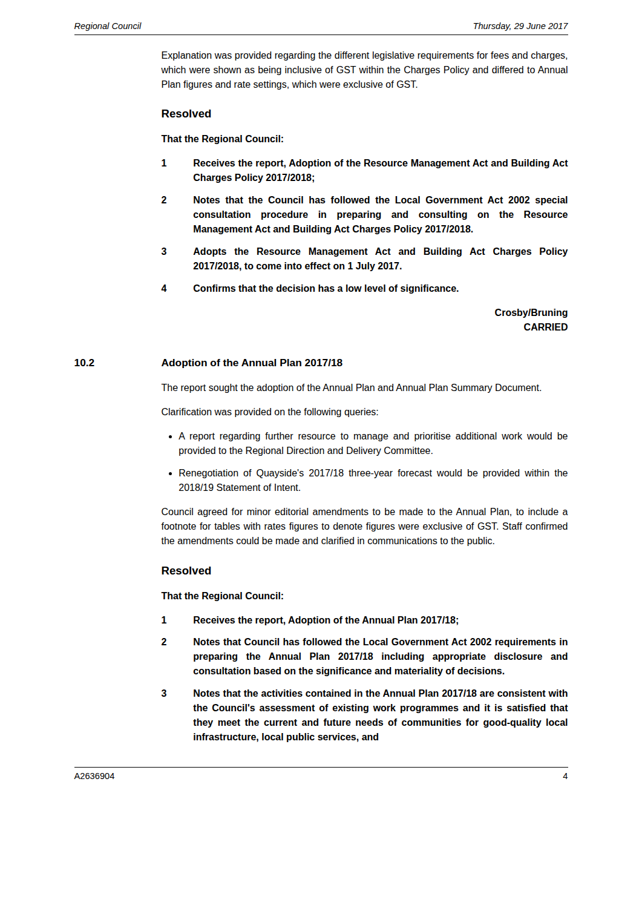Regional Council Thursday, 29 June 2017
Explanation was provided regarding the different legislative requirements for fees and charges, which were shown as being inclusive of GST within the Charges Policy and differed to Annual Plan figures and rate settings, which were exclusive of GST.
Resolved
That the Regional Council:
Receives the report, Adoption of the Resource Management Act and Building Act Charges Policy 2017/2018;
Notes that the Council has followed the Local Government Act 2002 special consultation procedure in preparing and consulting on the Resource Management Act and Building Act Charges Policy 2017/2018.
Adopts the Resource Management Act and Building Act Charges Policy 2017/2018, to come into effect on 1 July 2017.
Confirms that the decision has a low level of significance.
Crosby/Bruning
CARRIED
10.2 Adoption of the Annual Plan 2017/18
The report sought the adoption of the Annual Plan and Annual Plan Summary Document.
Clarification was provided on the following queries:
A report regarding further resource to manage and prioritise additional work would be provided to the Regional Direction and Delivery Committee.
Renegotiation of Quayside's 2017/18 three-year forecast would be provided within the 2018/19 Statement of Intent.
Council agreed for minor editorial amendments to be made to the Annual Plan, to include a footnote for tables with rates figures to denote figures were exclusive of GST. Staff confirmed the amendments could be made and clarified in communications to the public.
Resolved
That the Regional Council:
Receives the report, Adoption of the Annual Plan 2017/18;
Notes that Council has followed the Local Government Act 2002 requirements in preparing the Annual Plan 2017/18 including appropriate disclosure and consultation based on the significance and materiality of decisions.
Notes that the activities contained in the Annual Plan 2017/18 are consistent with the Council's assessment of existing work programmes and it is satisfied that they meet the current and future needs of communities for good-quality local infrastructure, local public services, and
A2636904 4